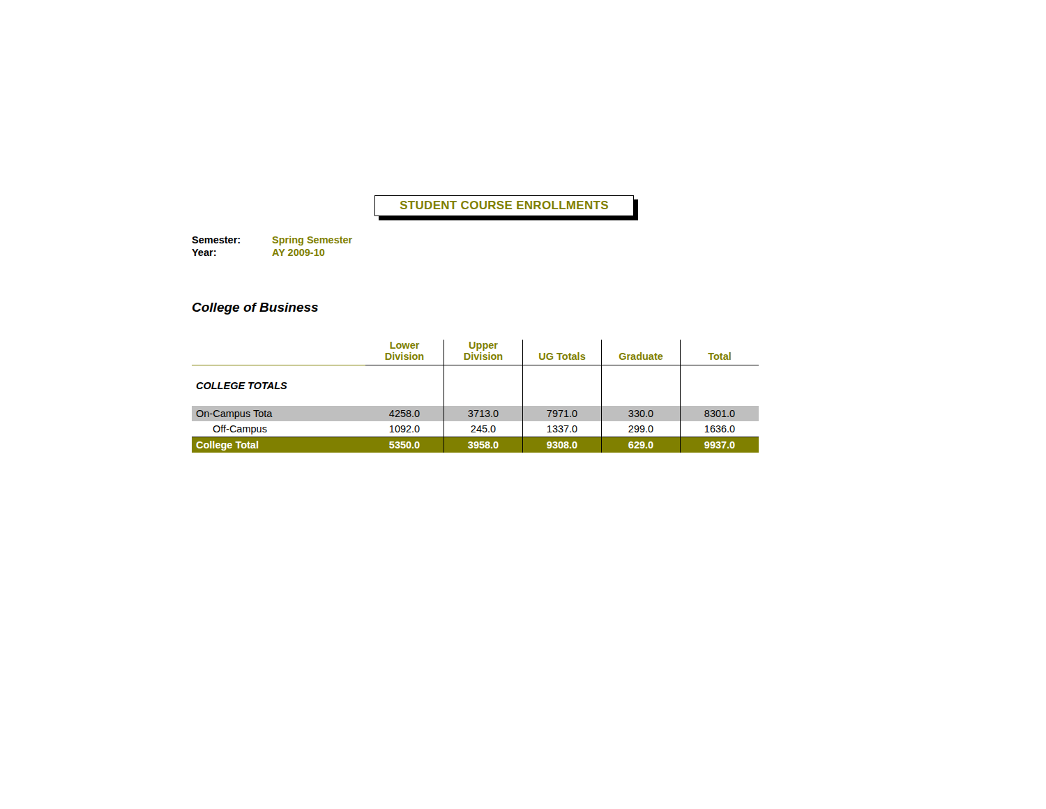STUDENT COURSE ENROLLMENTS
| Semester: | Spring Semester |
| Year: | AY 2009-10 |
College of Business
| | | Lower Division | Upper Division | UG Totals | Graduate | Total |
| --- | --- | --- | --- | --- | --- | --- |
| COLLEGE TOTALS | | | | | |
| On-Campus Tota | 4258.0 | 3713.0 | 7971.0 | 330.0 | 8301.0 |
| Off-Campus | 1092.0 | 245.0 | 1337.0 | 299.0 | 1636.0 |
| College Total | 5350.0 | 3958.0 | 9308.0 | 629.0 | 9937.0 |